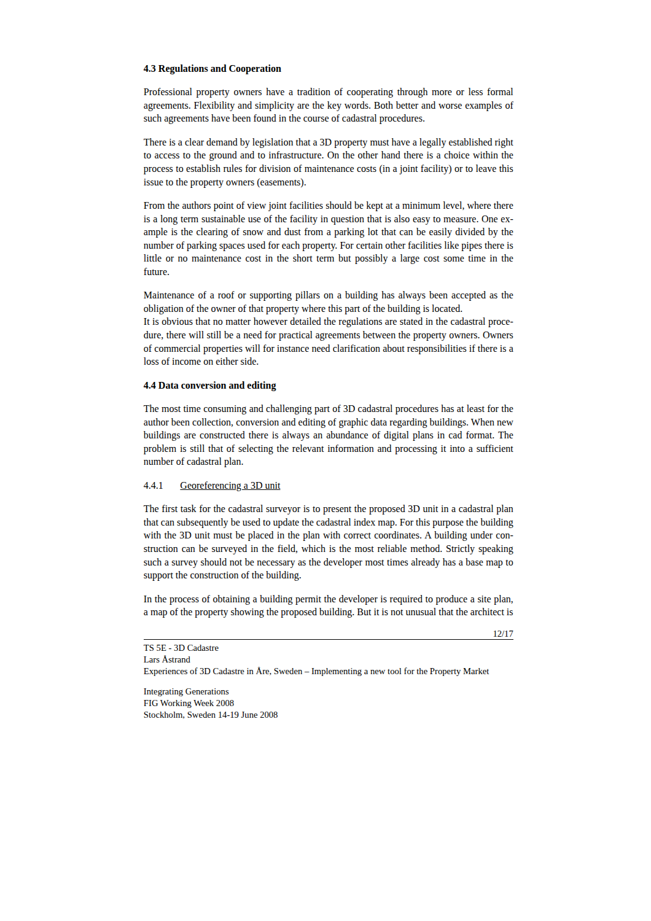4.3 Regulations and Cooperation
Professional property owners have a tradition of cooperating through more or less formal agreements. Flexibility and simplicity are the key words. Both better and worse examples of such agreements have been found in the course of cadastral procedures.
There is a clear demand by legislation that a 3D property must have a legally established right to access to the ground and to infrastructure. On the other hand there is a choice within the process to establish rules for division of maintenance costs (in a joint facility) or to leave this issue to the property owners (easements).
From the authors point of view joint facilities should be kept at a minimum level, where there is a long term sustainable use of the facility in question that is also easy to measure. One example is the clearing of snow and dust from a parking lot that can be easily divided by the number of parking spaces used for each property. For certain other facilities like pipes there is little or no maintenance cost in the short term but possibly a large cost some time in the future.
Maintenance of a roof or supporting pillars on a building has always been accepted as the obligation of the owner of that property where this part of the building is located.
It is obvious that no matter however detailed the regulations are stated in the cadastral procedure, there will still be a need for practical agreements between the property owners. Owners of commercial properties will for instance need clarification about responsibilities if there is a loss of income on either side.
4.4 Data conversion and editing
The most time consuming and challenging part of 3D cadastral procedures has at least for the author been collection, conversion and editing of graphic data regarding buildings. When new buildings are constructed there is always an abundance of digital plans in cad format. The problem is still that of selecting the relevant information and processing it into a sufficient number of cadastral plan.
4.4.1 Georeferencing a 3D unit
The first task for the cadastral surveyor is to present the proposed 3D unit in a cadastral plan that can subsequently be used to update the cadastral index map. For this purpose the building with the 3D unit must be placed in the plan with correct coordinates. A building under construction can be surveyed in the field, which is the most reliable method. Strictly speaking such a survey should not be necessary as the developer most times already has a base map to support the construction of the building.
In the process of obtaining a building permit the developer is required to produce a site plan, a map of the property showing the proposed building. But it is not unusual that the architect is
12/17
TS 5E - 3D Cadastre
Lars Åstrand
Experiences of 3D Cadastre in Åre, Sweden – Implementing a new tool for the Property Market
Integrating Generations
FIG Working Week 2008
Stockholm, Sweden 14-19 June 2008